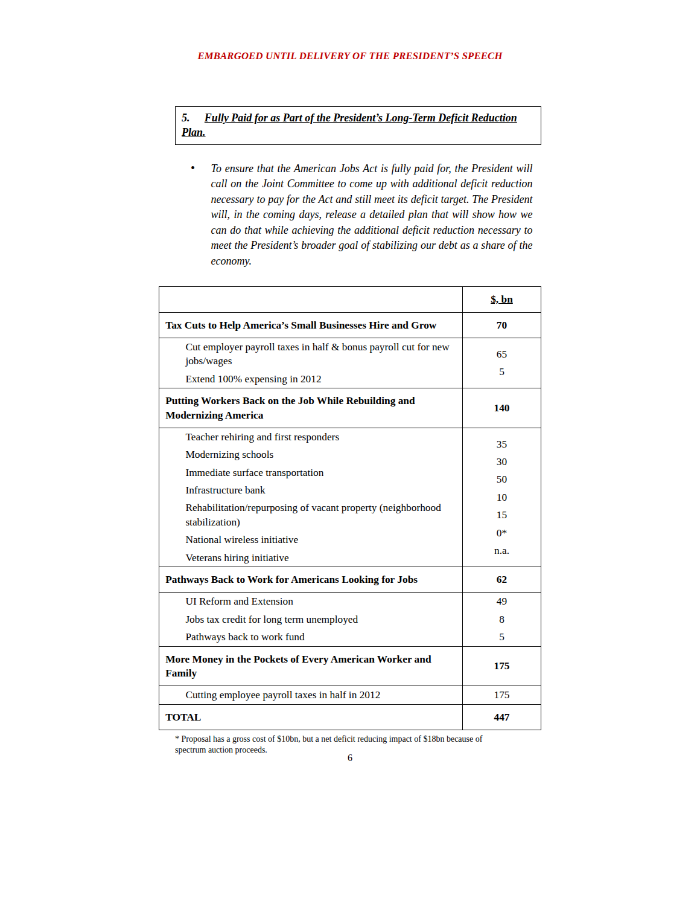EMBARGOED UNTIL DELIVERY OF THE PRESIDENT’S SPEECH
5. Fully Paid for as Part of the President’s Long-Term Deficit Reduction Plan.
•
To ensure that the American Jobs Act is fully paid for, the President will call on the Joint Committee to come up with additional deficit reduction necessary to pay for the Act and still meet its deficit target. The President will, in the coming days, release a detailed plan that will show how we can do that while achieving the additional deficit reduction necessary to meet the President’s broader goal of stabilizing our debt as a share of the economy.
| | $, bn |
| Tax Cuts to Help America’s Small Businesses Hire and Grow | 70 |
| / Cut employer payroll taxes in half & bonus payroll cut for new jobs/wages / / Extend 100% expensing in 2012 / | / 65 / / 5 / |
| Putting Workers Back on the Job While Rebuilding and Modernizing America | 140 |
| / Teacher rehiring and first responders / / Modernizing schools / / Immediate surface transportation / / Infrastructure bank / / Rehabilitation/repurposing of vacant property (neighborhood stabilization) / / National wireless initiative / / Veterans hiring initiative / | / 35 / / 30 / / 50 / / 10 / / 15 / / 0* / / n.a. / |
| Pathways Back to Work for Americans Looking for Jobs | 62 |
| / UI Reform and Extension / / Jobs tax credit for long term unemployed / / Pathways back to work fund / | / 49 / / 8 / / 5 / |
| More Money in the Pockets of Every American Worker and Family | 175 |
| / Cutting employee payroll taxes in half in 2012 / | / 175 / |
| TOTAL | 447 |
* Proposal has a gross cost of $10bn, but a net deficit reducing impact of $18bn because of spectrum auction proceeds.
6